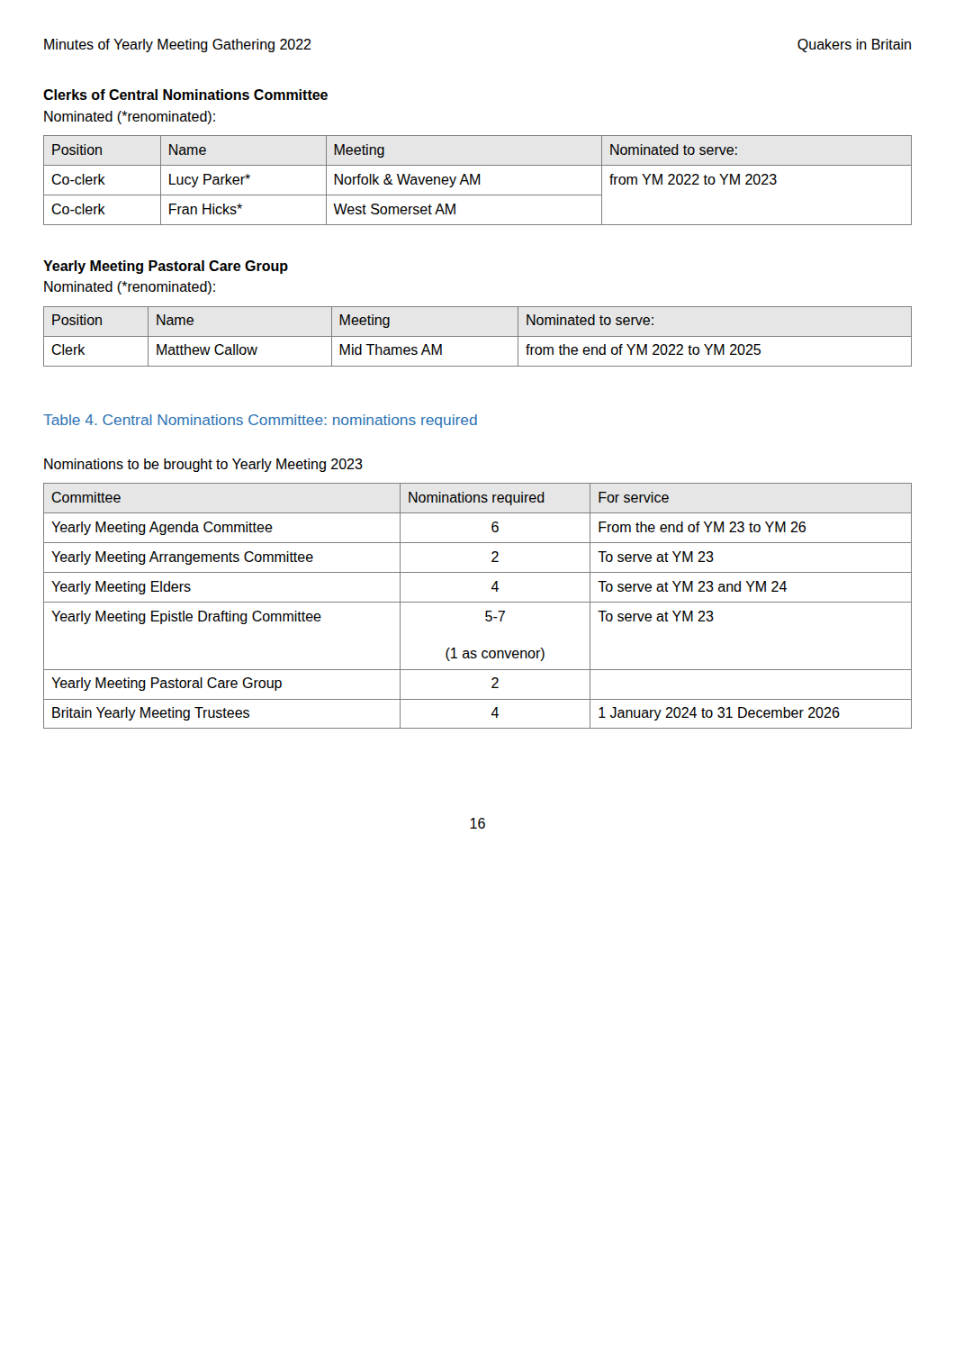Minutes of Yearly Meeting Gathering 2022
Quakers in Britain
Clerks of Central Nominations Committee
Nominated (*renominated):
| Position | Name | Meeting | Nominated to serve: |
| --- | --- | --- | --- |
| Co-clerk | Lucy Parker* | Norfolk & Waveney AM | from YM 2022 to YM 2023 |
| Co-clerk | Fran Hicks* | West Somerset AM |
Yearly Meeting Pastoral Care Group
Nominated (*renominated):
| Position | Name | Meeting | Nominated to serve: |
| --- | --- | --- | --- |
| Clerk | Matthew Callow | Mid Thames AM | from the end of YM 2022 to YM 2025 |
Table 4. Central Nominations Committee: nominations required
Nominations to be brought to Yearly Meeting 2023
| Committee | Nominations required | For service |
| --- | --- | --- |
| Yearly Meeting Agenda Committee | 6 | From the end of YM 23 to YM 26 |
| Yearly Meeting Arrangements Committee | 2 | To serve at YM 23 |
| Yearly Meeting Elders | 4 | To serve at YM 23 and YM 24 |
| Yearly Meeting Epistle Drafting Committee | 5-7 (1 as convenor) | To serve at YM 23 |
| Yearly Meeting Pastoral Care Group | 2 | |
| Britain Yearly Meeting Trustees | 4 | 1 January 2024 to 31 December 2026 |
16